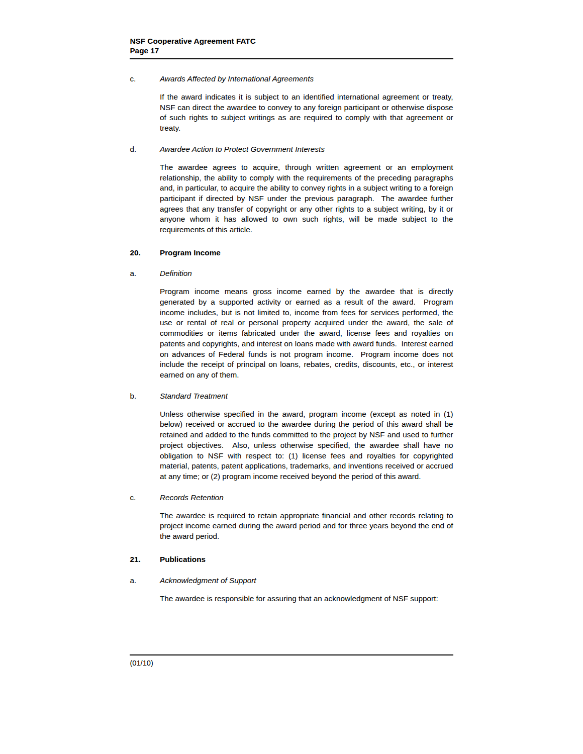NSF Cooperative Agreement FATC
Page 17
c.
Awards Affected by International Agreements
If the award indicates it is subject to an identified international agreement or treaty, NSF can direct the awardee to convey to any foreign participant or otherwise dispose of such rights to subject writings as are required to comply with that agreement or treaty.
d.
Awardee Action to Protect Government Interests
The awardee agrees to acquire, through written agreement or an employment relationship, the ability to comply with the requirements of the preceding paragraphs and, in particular, to acquire the ability to convey rights in a subject writing to a foreign participant if directed by NSF under the previous paragraph. The awardee further agrees that any transfer of copyright or any other rights to a subject writing, by it or anyone whom it has allowed to own such rights, will be made subject to the requirements of this article.
20.
Program Income
a.
Definition
Program income means gross income earned by the awardee that is directly generated by a supported activity or earned as a result of the award. Program income includes, but is not limited to, income from fees for services performed, the use or rental of real or personal property acquired under the award, the sale of commodities or items fabricated under the award, license fees and royalties on patents and copyrights, and interest on loans made with award funds. Interest earned on advances of Federal funds is not program income. Program income does not include the receipt of principal on loans, rebates, credits, discounts, etc., or interest earned on any of them.
b.
Standard Treatment
Unless otherwise specified in the award, program income (except as noted in (1) below) received or accrued to the awardee during the period of this award shall be retained and added to the funds committed to the project by NSF and used to further project objectives. Also, unless otherwise specified, the awardee shall have no obligation to NSF with respect to: (1) license fees and royalties for copyrighted material, patents, patent applications, trademarks, and inventions received or accrued at any time; or (2) program income received beyond the period of this award.
c.
Records Retention
The awardee is required to retain appropriate financial and other records relating to project income earned during the award period and for three years beyond the end of the award period.
21.
Publications
a.
Acknowledgment of Support
The awardee is responsible for assuring that an acknowledgment of NSF support:
(01/10)